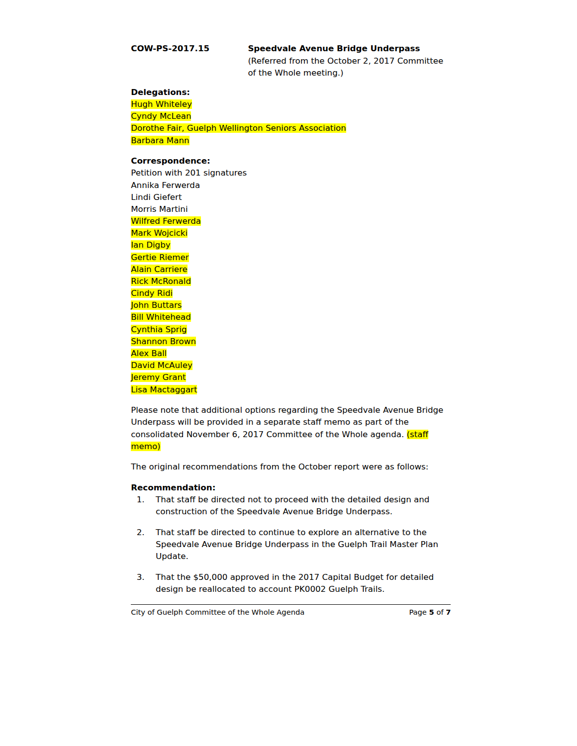COW-PS-2017.15
Speedvale Avenue Bridge Underpass
(Referred from the October 2, 2017 Committee of the Whole meeting.)
Delegations:
Hugh Whiteley
Cyndy McLean
Dorothe Fair, Guelph Wellington Seniors Association
Barbara Mann
Correspondence:
Petition with 201 signatures
Annika Ferwerda
Lindi Giefert
Morris Martini
Wilfred Ferwerda
Mark Wojcicki
Ian Digby
Gertie Riemer
Alain Carriere
Rick McRonald
Cindy Ridi
John Buttars
Bill Whitehead
Cynthia Sprig
Shannon Brown
Alex Ball
David McAuley
Jeremy Grant
Lisa Mactaggart
Please note that additional options regarding the Speedvale Avenue Bridge Underpass will be provided in a separate staff memo as part of the consolidated November 6, 2017 Committee of the Whole agenda. (staff memo)
The original recommendations from the October report were as follows:
Recommendation:
That staff be directed not to proceed with the detailed design and construction of the Speedvale Avenue Bridge Underpass.
That staff be directed to continue to explore an alternative to the Speedvale Avenue Bridge Underpass in the Guelph Trail Master Plan Update.
That the $50,000 approved in the 2017 Capital Budget for detailed design be reallocated to account PK0002 Guelph Trails.
City of Guelph Committee of the Whole Agenda
Page 5 of 7